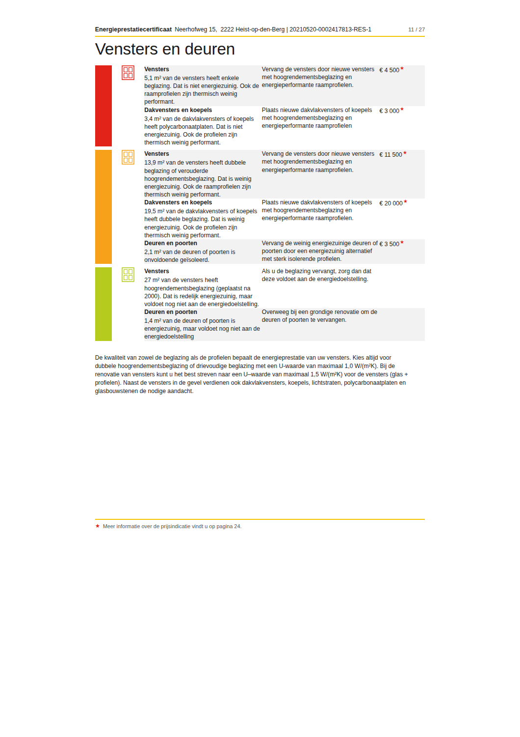Energieprestatiecertificaat Neerhofweg 15, 2222 Heist-op-den-Berg | 20210520-0002417813-RES-1 11 / 27
Vensters en deuren
| | | Vensters 5,1 m² van de vensters heeft enkele beglazing. Dat is niet energiezuinig. Ook de raamprofielen zijn thermisch weinig performant. | Vervang de vensters door nieuwe vensters met hoogrendementsbeglazing en energieperformante raamprofielen. | € 4 500 ★ |
| Dakvensters en koepels 3,4 m² van de dakvlakvensters of koepels heeft polycarbonaatplaten. Dat is niet energiezuinig. Ook de profielen zijn thermisch weinig performant. | Plaats nieuwe dakvlakvensters of koepels met hoogrendementsbeglazing en energieperformante raamprofielen | € 3 000 ★ |
| | | Vensters 13,9 m² van de vensters heeft dubbele beglazing of verouderde hoogrendementsbeglazing. Dat is weinig energiezuinig. Ook de raamprofielen zijn thermisch weinig performant. | Vervang de vensters door nieuwe vensters met hoogrendementsbeglazing en energieperformante raamprofielen. | € 11 500 ★ |
| Dakvensters en koepels 19,5 m² van de dakvlakvensters of koepels heeft dubbele beglazing. Dat is weinig energiezuinig. Ook de profielen zijn thermisch weinig performant. | Plaats nieuwe dakvlakvensters of koepels met hoogrendementsbeglazing en energieperformante raamprofielen. | € 20 000 ★ |
| Deuren en poorten 2,1 m² van de deuren of poorten is onvoldoende geïsoleerd. | Vervang de weinig energiezuinige deuren of poorten door een energiezuinig alternatief met sterk isolerende profielen. | € 3 500 ★ |
| | | Vensters 27 m² van de vensters heeft hoogrendementsbeglazing (geplaatst na 2000). Dat is redelijk energiezuinig, maar voldoet nog niet aan de energiedoelstelling. | Als u de beglazing vervangt, zorg dan dat deze voldoet aan de energiedoelstelling. | |
| Deuren en poorten 1,4 m² van de deuren of poorten is energiezuinig, maar voldoet nog niet aan de energiedoelstelling | Overweeg bij een grondige renovatie om de deuren of poorten te vervangen. | |
De kwaliteit van zowel de beglazing als de profielen bepaalt de energieprestatie van uw vensters. Kies altijd voor dubbele hoogrendementsbeglazing of drievoudige beglazing met een U-waarde van maximaal 1,0 W/(m²K). Bij de renovatie van vensters kunt u het best streven naar een U–waarde van maximaal 1,5 W/(m²K) voor de vensters (glas + profielen). Naast de vensters in de gevel verdienen ook dakvlakvensters, koepels, lichtstraten, polycarbonaatplaten en glasbouwstenen de nodige aandacht.
★Meer informatie over de prijsindicatie vindt u op pagina 24.